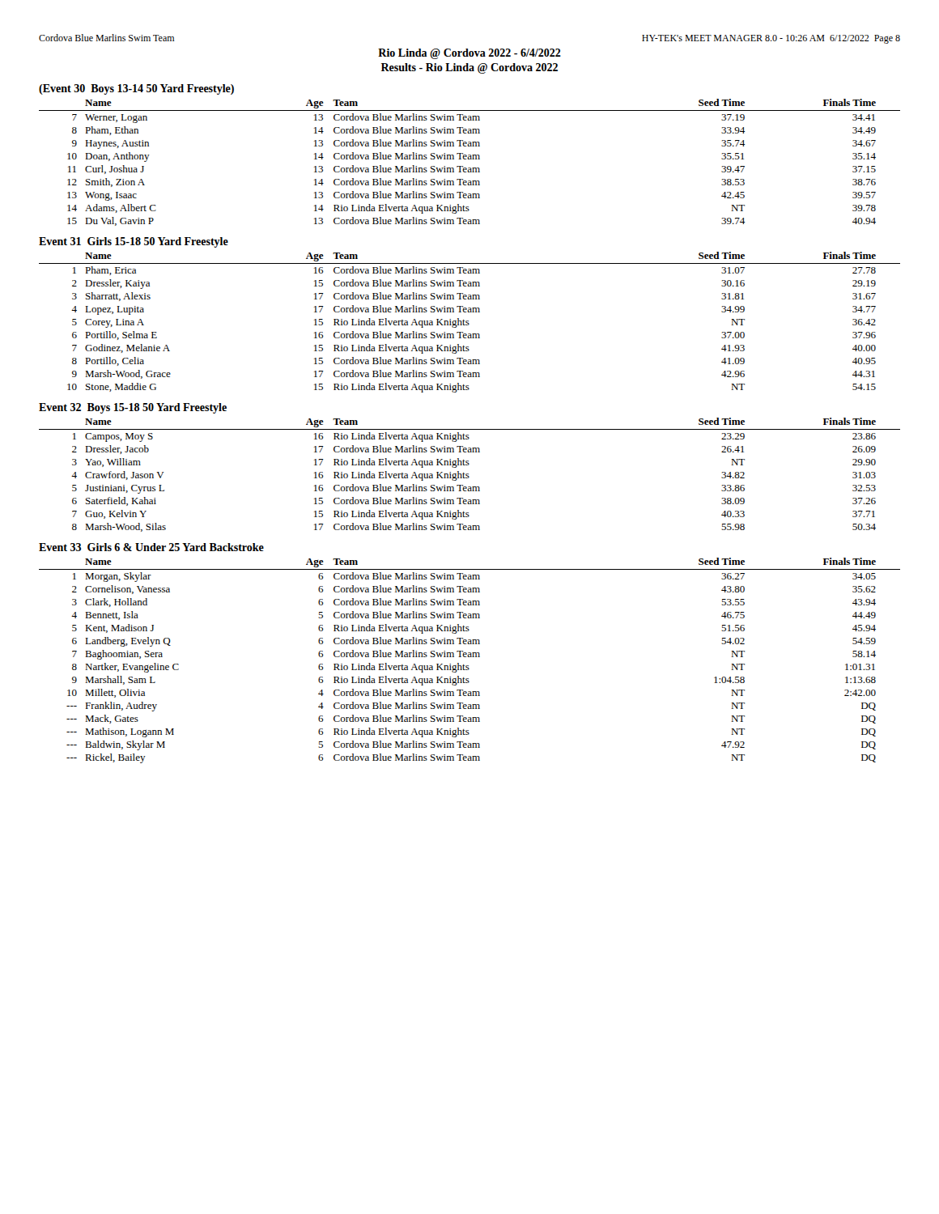Cordova Blue Marlins Swim Team
HY-TEK's MEET MANAGER 8.0 - 10:26 AM 6/12/2022 Page 8
Rio Linda @ Cordova 2022 - 6/4/2022
Results - Rio Linda @ Cordova 2022
(Event 30 Boys 13-14 50 Yard Freestyle)
| | Name | Age | Team | Seed Time | Finals Time |
| --- | --- | --- | --- | --- | --- |
| 7 | Werner, Logan | 13 | Cordova Blue Marlins Swim Team | 37.19 | 34.41 |
| 8 | Pham, Ethan | 14 | Cordova Blue Marlins Swim Team | 33.94 | 34.49 |
| 9 | Haynes, Austin | 13 | Cordova Blue Marlins Swim Team | 35.74 | 34.67 |
| 10 | Doan, Anthony | 14 | Cordova Blue Marlins Swim Team | 35.51 | 35.14 |
| 11 | Curl, Joshua J | 13 | Cordova Blue Marlins Swim Team | 39.47 | 37.15 |
| 12 | Smith, Zion A | 14 | Cordova Blue Marlins Swim Team | 38.53 | 38.76 |
| 13 | Wong, Isaac | 13 | Cordova Blue Marlins Swim Team | 42.45 | 39.57 |
| 14 | Adams, Albert C | 14 | Rio Linda Elverta Aqua Knights | NT | 39.78 |
| 15 | Du Val, Gavin P | 13 | Cordova Blue Marlins Swim Team | 39.74 | 40.94 |
Event 31 Girls 15-18 50 Yard Freestyle
| | Name | Age | Team | Seed Time | Finals Time |
| --- | --- | --- | --- | --- | --- |
| 1 | Pham, Erica | 16 | Cordova Blue Marlins Swim Team | 31.07 | 27.78 |
| 2 | Dressler, Kaiya | 15 | Cordova Blue Marlins Swim Team | 30.16 | 29.19 |
| 3 | Sharratt, Alexis | 17 | Cordova Blue Marlins Swim Team | 31.81 | 31.67 |
| 4 | Lopez, Lupita | 17 | Cordova Blue Marlins Swim Team | 34.99 | 34.77 |
| 5 | Corey, Lina A | 15 | Rio Linda Elverta Aqua Knights | NT | 36.42 |
| 6 | Portillo, Selma E | 16 | Cordova Blue Marlins Swim Team | 37.00 | 37.96 |
| 7 | Godinez, Melanie A | 15 | Rio Linda Elverta Aqua Knights | 41.93 | 40.00 |
| 8 | Portillo, Celia | 15 | Cordova Blue Marlins Swim Team | 41.09 | 40.95 |
| 9 | Marsh-Wood, Grace | 17 | Cordova Blue Marlins Swim Team | 42.96 | 44.31 |
| 10 | Stone, Maddie G | 15 | Rio Linda Elverta Aqua Knights | NT | 54.15 |
Event 32 Boys 15-18 50 Yard Freestyle
| | Name | Age | Team | Seed Time | Finals Time |
| --- | --- | --- | --- | --- | --- |
| 1 | Campos, Moy S | 16 | Rio Linda Elverta Aqua Knights | 23.29 | 23.86 |
| 2 | Dressler, Jacob | 17 | Cordova Blue Marlins Swim Team | 26.41 | 26.09 |
| 3 | Yao, William | 17 | Rio Linda Elverta Aqua Knights | NT | 29.90 |
| 4 | Crawford, Jason V | 16 | Rio Linda Elverta Aqua Knights | 34.82 | 31.03 |
| 5 | Justiniani, Cyrus L | 16 | Cordova Blue Marlins Swim Team | 33.86 | 32.53 |
| 6 | Saterfield, Kahai | 15 | Cordova Blue Marlins Swim Team | 38.09 | 37.26 |
| 7 | Guo, Kelvin Y | 15 | Rio Linda Elverta Aqua Knights | 40.33 | 37.71 |
| 8 | Marsh-Wood, Silas | 17 | Cordova Blue Marlins Swim Team | 55.98 | 50.34 |
Event 33 Girls 6 & Under 25 Yard Backstroke
| | Name | Age | Team | Seed Time | Finals Time |
| --- | --- | --- | --- | --- | --- |
| 1 | Morgan, Skylar | 6 | Cordova Blue Marlins Swim Team | 36.27 | 34.05 |
| 2 | Cornelison, Vanessa | 6 | Cordova Blue Marlins Swim Team | 43.80 | 35.62 |
| 3 | Clark, Holland | 6 | Cordova Blue Marlins Swim Team | 53.55 | 43.94 |
| 4 | Bennett, Isla | 5 | Cordova Blue Marlins Swim Team | 46.75 | 44.49 |
| 5 | Kent, Madison J | 6 | Rio Linda Elverta Aqua Knights | 51.56 | 45.94 |
| 6 | Landberg, Evelyn Q | 6 | Cordova Blue Marlins Swim Team | 54.02 | 54.59 |
| 7 | Baghoomian, Sera | 6 | Cordova Blue Marlins Swim Team | NT | 58.14 |
| 8 | Nartker, Evangeline C | 6 | Rio Linda Elverta Aqua Knights | NT | 1:01.31 |
| 9 | Marshall, Sam L | 6 | Rio Linda Elverta Aqua Knights | 1:04.58 | 1:13.68 |
| 10 | Millett, Olivia | 4 | Cordova Blue Marlins Swim Team | NT | 2:42.00 |
| --- | Franklin, Audrey | 4 | Cordova Blue Marlins Swim Team | NT | DQ |
| --- | Mack, Gates | 6 | Cordova Blue Marlins Swim Team | NT | DQ |
| --- | Mathison, Logann M | 6 | Rio Linda Elverta Aqua Knights | NT | DQ |
| --- | Baldwin, Skylar M | 5 | Cordova Blue Marlins Swim Team | 47.92 | DQ |
| --- | Rickel, Bailey | 6 | Cordova Blue Marlins Swim Team | NT | DQ |